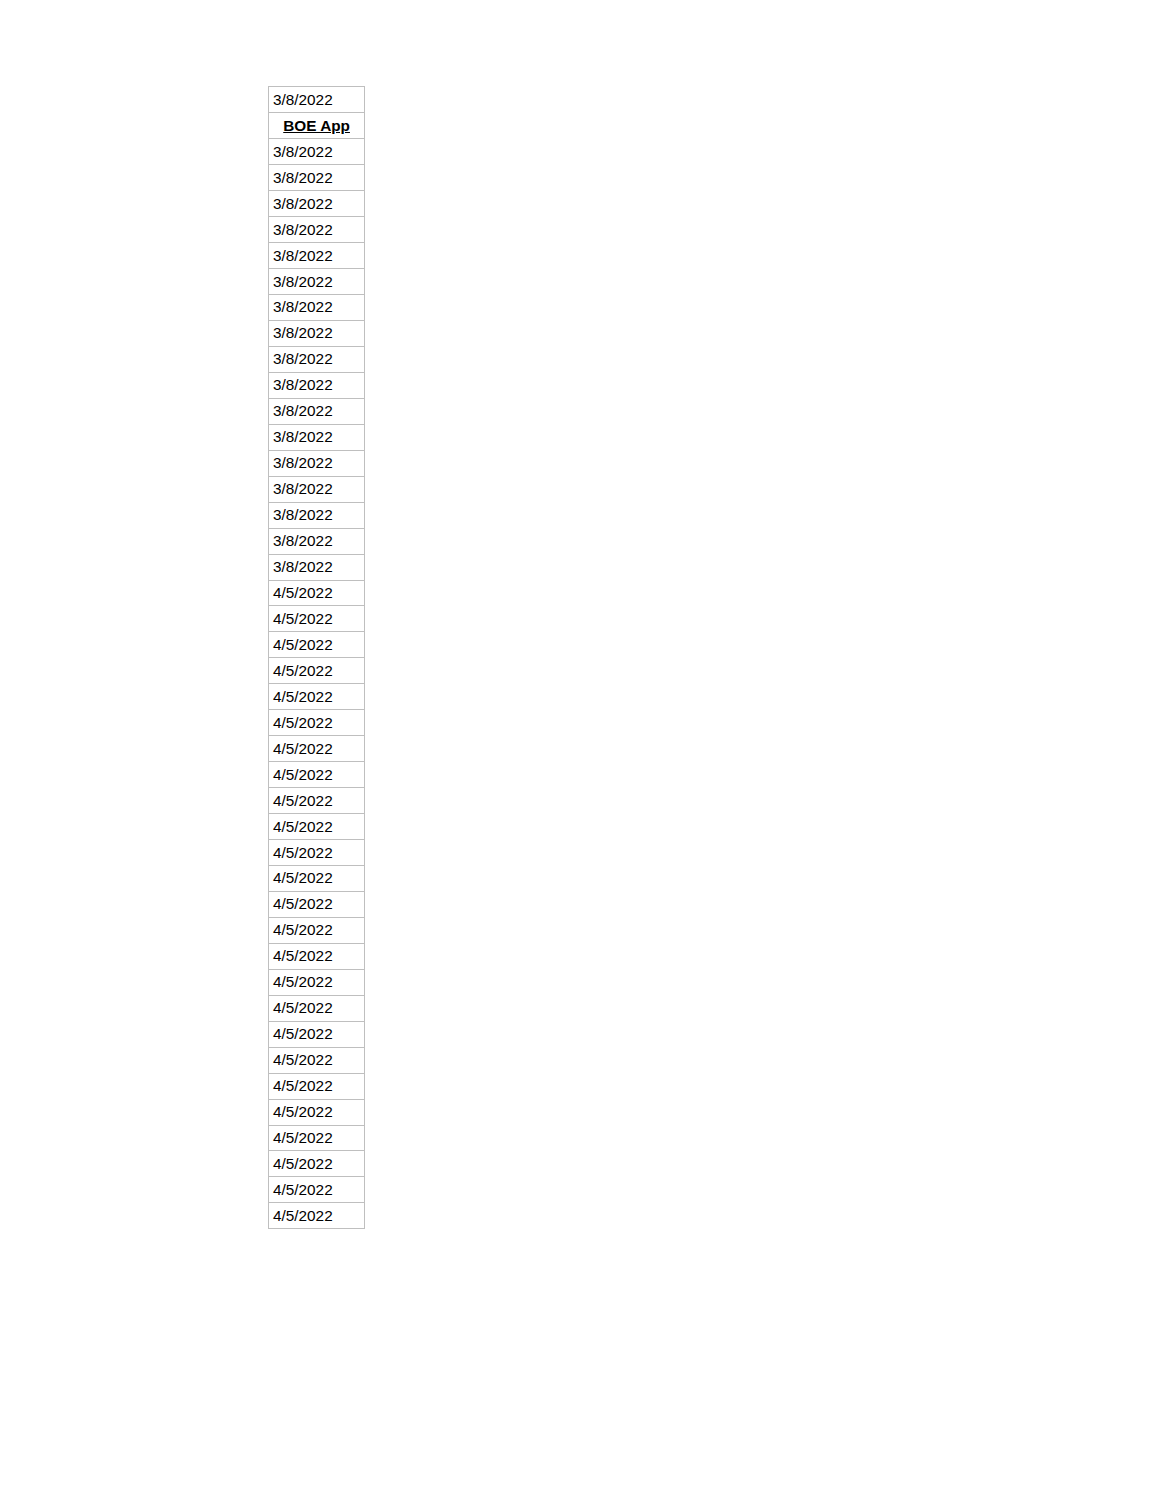| 3/8/2022 |
| BOE App |
| 3/8/2022 |
| 3/8/2022 |
| 3/8/2022 |
| 3/8/2022 |
| 3/8/2022 |
| 3/8/2022 |
| 3/8/2022 |
| 3/8/2022 |
| 3/8/2022 |
| 3/8/2022 |
| 3/8/2022 |
| 3/8/2022 |
| 3/8/2022 |
| 3/8/2022 |
| 3/8/2022 |
| 3/8/2022 |
| 3/8/2022 |
| 4/5/2022 |
| 4/5/2022 |
| 4/5/2022 |
| 4/5/2022 |
| 4/5/2022 |
| 4/5/2022 |
| 4/5/2022 |
| 4/5/2022 |
| 4/5/2022 |
| 4/5/2022 |
| 4/5/2022 |
| 4/5/2022 |
| 4/5/2022 |
| 4/5/2022 |
| 4/5/2022 |
| 4/5/2022 |
| 4/5/2022 |
| 4/5/2022 |
| 4/5/2022 |
| 4/5/2022 |
| 4/5/2022 |
| 4/5/2022 |
| 4/5/2022 |
| 4/5/2022 |
| 4/5/2022 |